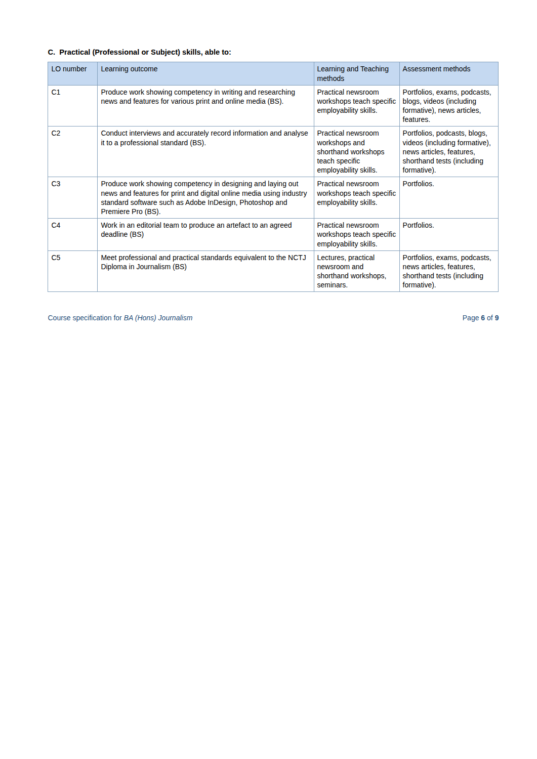C. Practical (Professional or Subject) skills, able to:
| LO number | Learning outcome | Learning and Teaching methods | Assessment methods |
| --- | --- | --- | --- |
| C1 | Produce work showing competency in writing and researching news and features for various print and online media (BS). | Practical newsroom workshops teach specific employability skills. | Portfolios, exams, podcasts, blogs, videos (including formative), news articles, features. |
| C2 | Conduct interviews and accurately record information and analyse it to a professional standard (BS). | Practical newsroom workshops and shorthand workshops teach specific employability skills. | Portfolios, podcasts, blogs, videos (including formative), news articles, features, shorthand tests (including formative). |
| C3 | Produce work showing competency in designing and laying out news and features for print and digital online media using industry standard software such as Adobe InDesign, Photoshop and Premiere Pro (BS). | Practical newsroom workshops teach specific employability skills. | Portfolios. |
| C4 | Work in an editorial team to produce an artefact to an agreed deadline (BS) | Practical newsroom workshops teach specific employability skills. | Portfolios. |
| C5 | Meet professional and practical standards equivalent to the NCTJ Diploma in Journalism (BS) | Lectures, practical newsroom and shorthand workshops, seminars. | Portfolios, exams, podcasts, news articles, features, shorthand tests (including formative). |
Course specification for BA (Hons) Journalism
Page 6 of 9